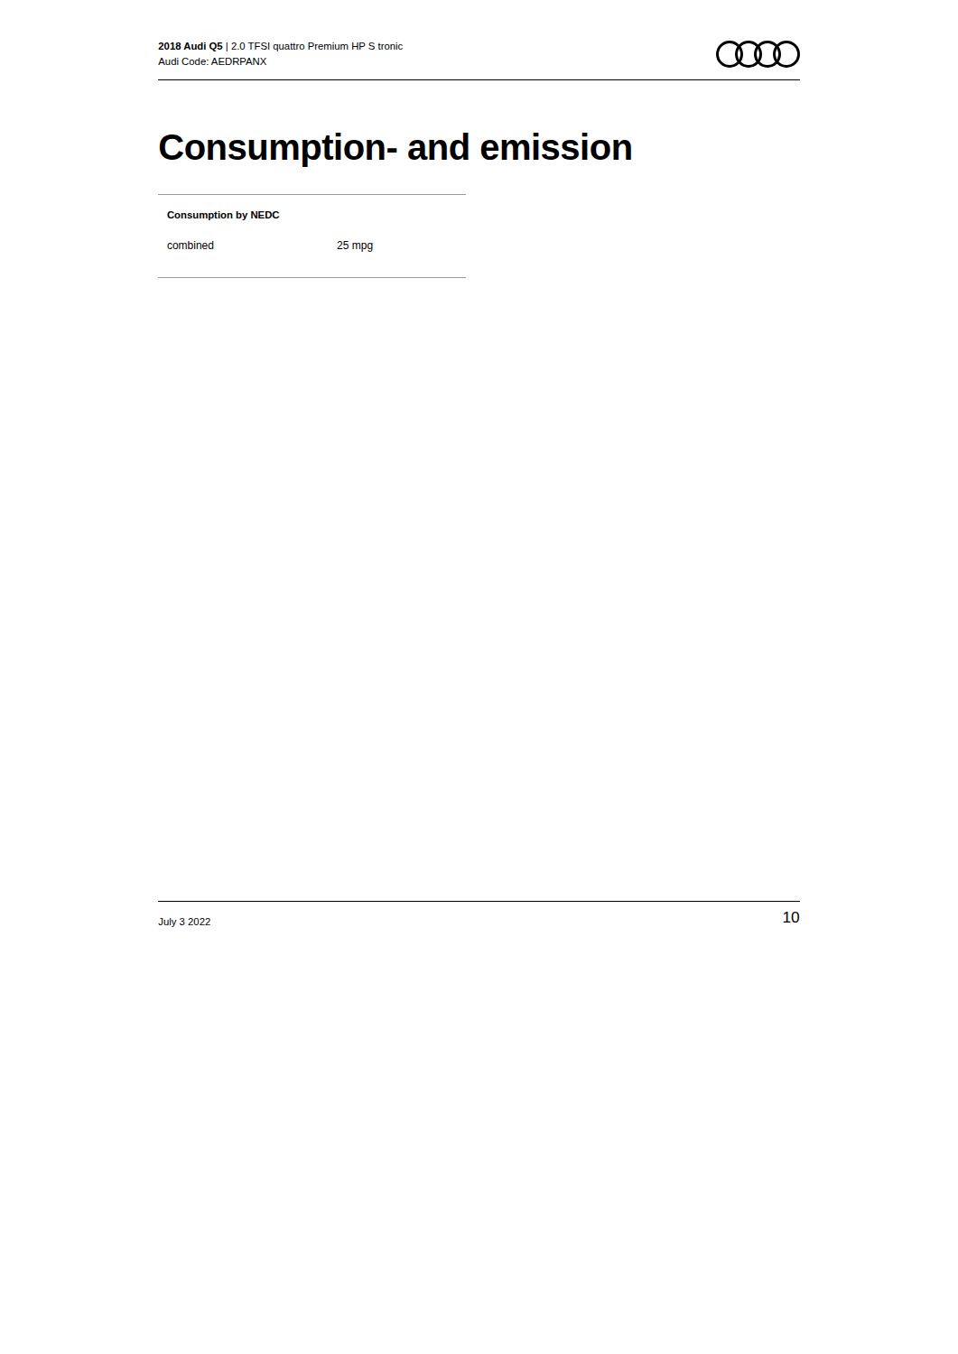2018 Audi Q5 | 2.0 TFSI quattro Premium HP S tronic
Audi Code: AEDRPANX
Consumption- and emission
Consumption by NEDC
| combined | 25 mpg |
July 3 2022
10